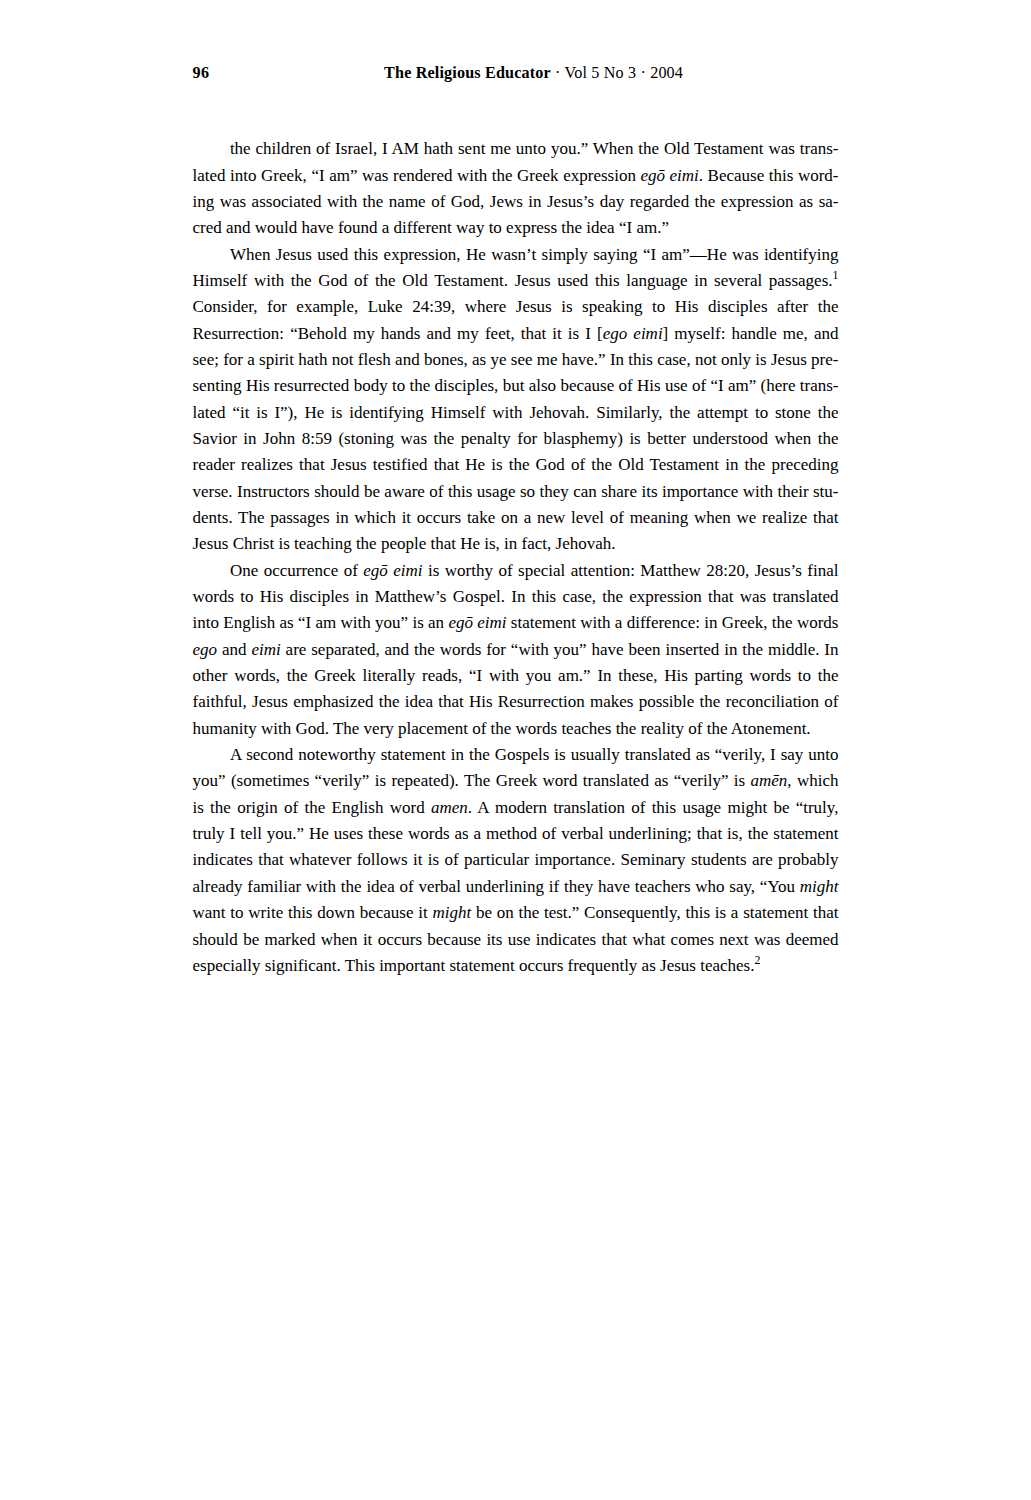96 The Religious Educator · Vol 5 No 3 · 2004
the children of Israel, I AM hath sent me unto you.” When the Old Testament was translated into Greek, “I am” was rendered with the Greek expression egō eimi. Because this wording was associated with the name of God, Jews in Jesus’s day regarded the expression as sacred and would have found a different way to express the idea “I am.”
When Jesus used this expression, He wasn’t simply saying “I am”—He was identifying Himself with the God of the Old Testament. Jesus used this language in several passages.1 Consider, for example, Luke 24:39, where Jesus is speaking to His disciples after the Resurrection: “Behold my hands and my feet, that it is I [ego eimi] myself: handle me, and see; for a spirit hath not flesh and bones, as ye see me have.” In this case, not only is Jesus presenting His resurrected body to the disciples, but also because of His use of “I am” (here translated “it is I”), He is identifying Himself with Jehovah. Similarly, the attempt to stone the Savior in John 8:59 (stoning was the penalty for blasphemy) is better understood when the reader realizes that Jesus testified that He is the God of the Old Testament in the preceding verse. Instructors should be aware of this usage so they can share its importance with their students. The passages in which it occurs take on a new level of meaning when we realize that Jesus Christ is teaching the people that He is, in fact, Jehovah.
One occurrence of egō eimi is worthy of special attention: Matthew 28:20, Jesus’s final words to His disciples in Matthew’s Gospel. In this case, the expression that was translated into English as “I am with you” is an egō eimi statement with a difference: in Greek, the words ego and eimi are separated, and the words for “with you” have been inserted in the middle. In other words, the Greek literally reads, “I with you am.” In these, His parting words to the faithful, Jesus emphasized the idea that His Resurrection makes possible the reconciliation of humanity with God. The very placement of the words teaches the reality of the Atonement.
A second noteworthy statement in the Gospels is usually translated as “verily, I say unto you” (sometimes “verily” is repeated). The Greek word translated as “verily” is amēn, which is the origin of the English word amen. A modern translation of this usage might be “truly, truly I tell you.” He uses these words as a method of verbal underlining; that is, the statement indicates that whatever follows it is of particular importance. Seminary students are probably already familiar with the idea of verbal underlining if they have teachers who say, “You might want to write this down because it might be on the test.” Consequently, this is a statement that should be marked when it occurs because its use indicates that what comes next was deemed especially significant. This important statement occurs frequently as Jesus teaches.2